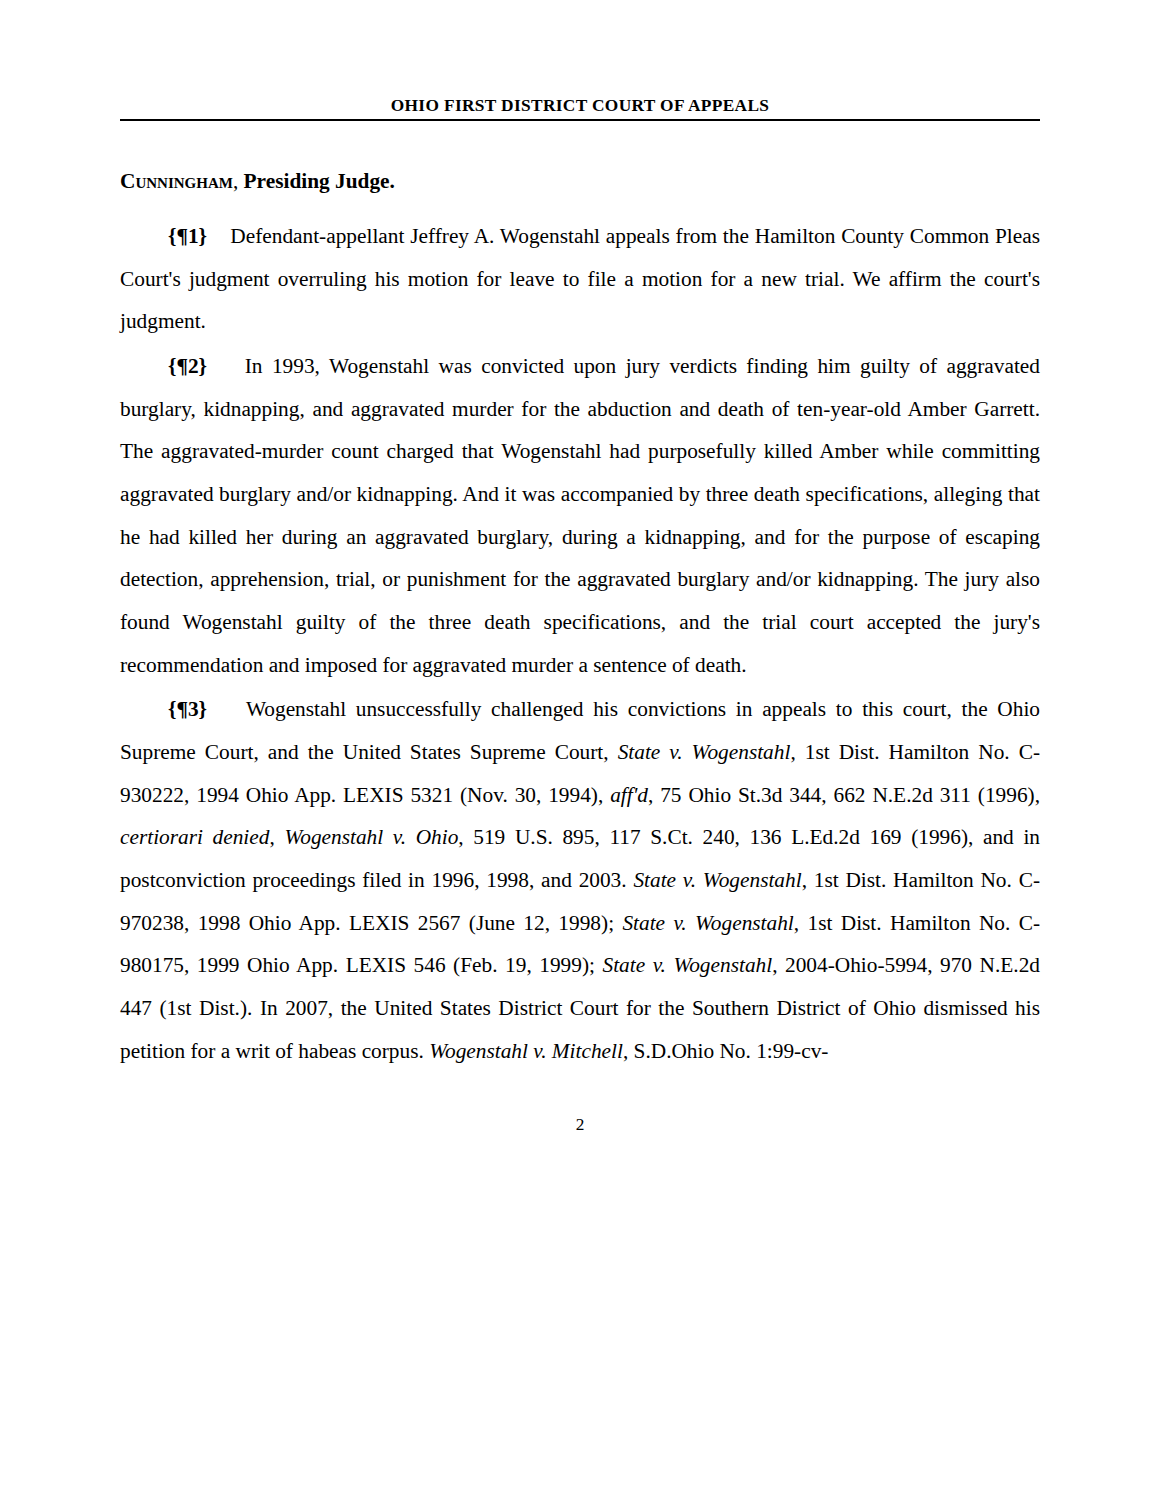OHIO FIRST DISTRICT COURT OF APPEALS
Cunningham, Presiding Judge.
{¶1} Defendant-appellant Jeffrey A. Wogenstahl appeals from the Hamilton County Common Pleas Court's judgment overruling his motion for leave to file a motion for a new trial. We affirm the court's judgment.
{¶2} In 1993, Wogenstahl was convicted upon jury verdicts finding him guilty of aggravated burglary, kidnapping, and aggravated murder for the abduction and death of ten-year-old Amber Garrett. The aggravated-murder count charged that Wogenstahl had purposefully killed Amber while committing aggravated burglary and/or kidnapping. And it was accompanied by three death specifications, alleging that he had killed her during an aggravated burglary, during a kidnapping, and for the purpose of escaping detection, apprehension, trial, or punishment for the aggravated burglary and/or kidnapping. The jury also found Wogenstahl guilty of the three death specifications, and the trial court accepted the jury's recommendation and imposed for aggravated murder a sentence of death.
{¶3} Wogenstahl unsuccessfully challenged his convictions in appeals to this court, the Ohio Supreme Court, and the United States Supreme Court, State v. Wogenstahl, 1st Dist. Hamilton No. C-930222, 1994 Ohio App. LEXIS 5321 (Nov. 30, 1994), aff'd, 75 Ohio St.3d 344, 662 N.E.2d 311 (1996), certiorari denied, Wogenstahl v. Ohio, 519 U.S. 895, 117 S.Ct. 240, 136 L.Ed.2d 169 (1996), and in postconviction proceedings filed in 1996, 1998, and 2003. State v. Wogenstahl, 1st Dist. Hamilton No. C-970238, 1998 Ohio App. LEXIS 2567 (June 12, 1998); State v. Wogenstahl, 1st Dist. Hamilton No. C-980175, 1999 Ohio App. LEXIS 546 (Feb. 19, 1999); State v. Wogenstahl, 2004-Ohio-5994, 970 N.E.2d 447 (1st Dist.). In 2007, the United States District Court for the Southern District of Ohio dismissed his petition for a writ of habeas corpus. Wogenstahl v. Mitchell, S.D.Ohio No. 1:99-cv-
2